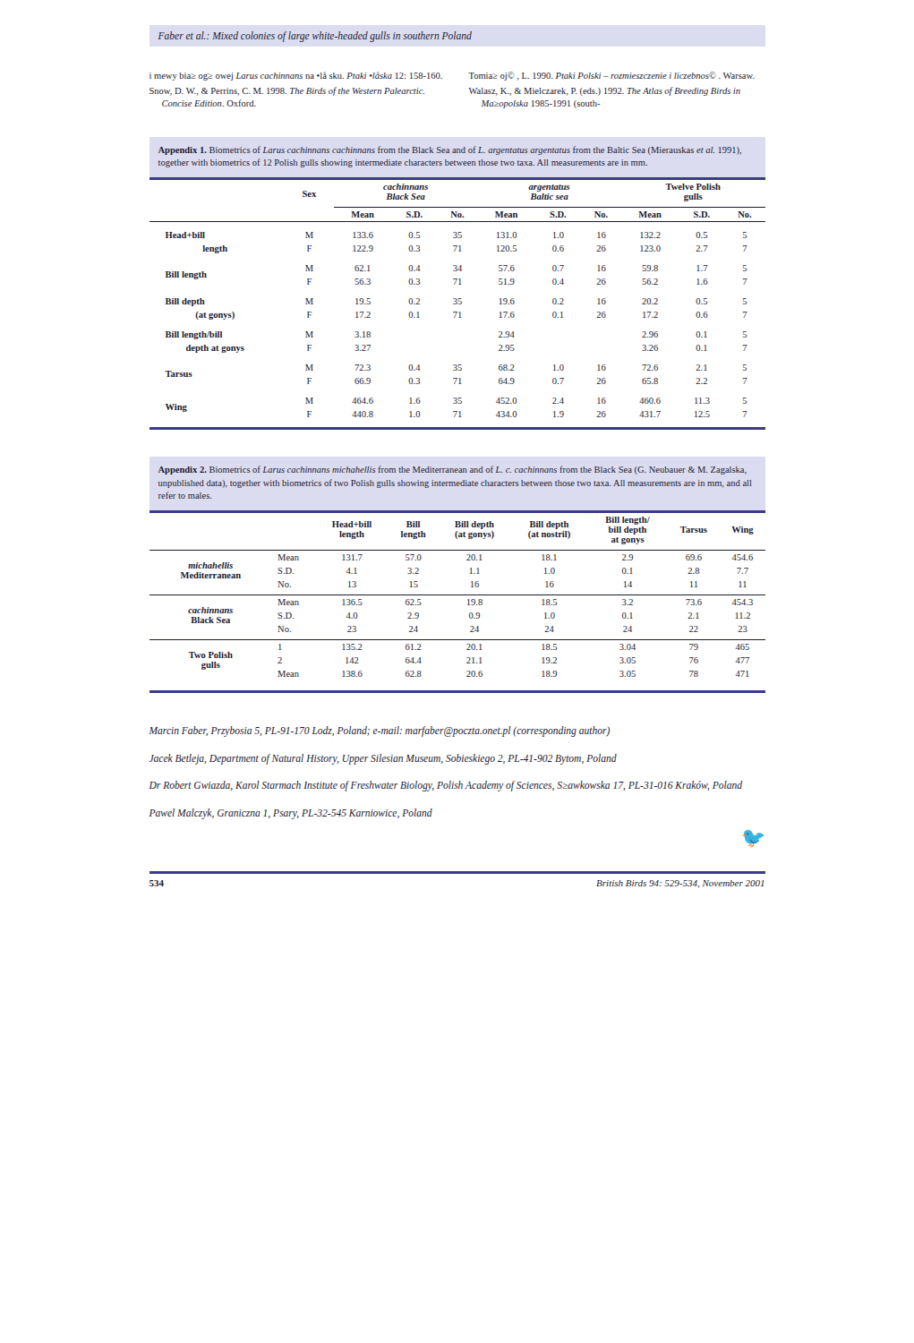Faber et al.: Mixed colonies of large white-headed gulls in southern Poland
i mewy bia≥ og≥ owej Larus cachinnans na •lå sku. Ptaki •låska 12: 158-160.
Snow, D. W., & Perrins, C. M. 1998. The Birds of the Western Palearctic. Concise Edition. Oxford.
Tomia≥ oj© , L. 1990. Ptaki Polski – rozmieszczenie i liczebnos© . Warsaw.
Walasz, K., & Mielczarek, P. (eds.) 1992. The Atlas of Breeding Birds in Ma≥opolska 1985-1991 (south-
Appendix 1. Biometrics of Larus cachinnans cachinnans from the Black Sea and of L. argentatus argentatus from the Baltic Sea (Mierauskas et al. 1991), together with biometrics of 12 Polish gulls showing intermediate characters between those two taxa. All measurements are in mm.
| | Sex | cachinnans Black Sea | argentatus Baltic sea | Twelve Polish gulls |
| | | Mean | S.D. | No. | Mean | S.D. | No. | Mean | S.D. | No. |
| Head+bill | M | 133.6 | 0.5 | 35 | 131.0 | 1.0 | 16 | 132.2 | 0.5 | 5 |
| length | F | 122.9 | 0.3 | 71 | 120.5 | 0.6 | 26 | 123.0 | 2.7 | 7 |
| Bill length | M | 62.1 | 0.4 | 34 | 57.6 | 0.7 | 16 | 59.8 | 1.7 | 5 |
| F | 56.3 | 0.3 | 71 | 51.9 | 0.4 | 26 | 56.2 | 1.6 | 7 |
| Bill depth | M | 19.5 | 0.2 | 35 | 19.6 | 0.2 | 16 | 20.2 | 0.5 | 5 |
| (at gonys) | F | 17.2 | 0.1 | 71 | 17.6 | 0.1 | 26 | 17.2 | 0.6 | 7 |
| Bill length/bill | M | 3.18 | | | 2.94 | | | 2.96 | 0.1 | 5 |
| depth at gonys | F | 3.27 | | | 2.95 | | | 3.26 | 0.1 | 7 |
| Tarsus | M | 72.3 | 0.4 | 35 | 68.2 | 1.0 | 16 | 72.6 | 2.1 | 5 |
| F | 66.9 | 0.3 | 71 | 64.9 | 0.7 | 26 | 65.8 | 2.2 | 7 |
| Wing | M | 464.6 | 1.6 | 35 | 452.0 | 2.4 | 16 | 460.6 | 11.3 | 5 |
| F | 440.8 | 1.0 | 71 | 434.0 | 1.9 | 26 | 431.7 | 12.5 | 7 |
Appendix 2. Biometrics of Larus cachinnans michahellis from the Mediterranean and of L. c. cachinnans from the Black Sea (G. Neubauer & M. Zagalska, unpublished data), together with biometrics of two Polish gulls showing intermediate characters between those two taxa. All measurements are in mm, and all refer to males.
| | | Head+bill length | Bill length | Bill depth (at gonys) | Bill depth (at nostril) | Bill length/ bill depth at gonys | Tarsus | Wing |
| michahellis Mediterranean | Mean | 131.7 | 57.0 | 20.1 | 18.1 | 2.9 | 69.6 | 454.6 |
| S.D. | 4.1 | 3.2 | 1.1 | 1.0 | 0.1 | 2.8 | 7.7 |
| No. | 13 | 15 | 16 | 16 | 14 | 11 | 11 |
| cachinnans Black Sea | Mean | 136.5 | 62.5 | 19.8 | 18.5 | 3.2 | 73.6 | 454.3 |
| S.D. | 4.0 | 2.9 | 0.9 | 1.0 | 0.1 | 2.1 | 11.2 |
| No. | 23 | 24 | 24 | 24 | 24 | 22 | 23 |
| Two Polish gulls | 1 | 135.2 | 61.2 | 20.1 | 18.5 | 3.04 | 79 | 465 |
| 2 | 142 | 64.4 | 21.1 | 19.2 | 3.05 | 76 | 477 |
| Mean | 138.6 | 62.8 | 20.6 | 18.9 | 3.05 | 78 | 471 |
Marcin Faber, Przybosia 5, PL-91-170 Lodz, Poland; e-mail: marfaber@poczta.onet.pl (corresponding author)
Jacek Betleja, Department of Natural History, Upper Silesian Museum, Sobieskiego 2, PL-41-902 Bytom, Poland
Dr Robert Gwiazda, Karol Starmach Institute of Freshwater Biology, Polish Academy of Sciences, S≥awkowska 17, PL-31-016 Kraków, Poland
Pawel Malczyk, Graniczna 1, Psary, PL-32-545 Karniowice, Poland
🐦
534 British Birds 94: 529-534, November 2001